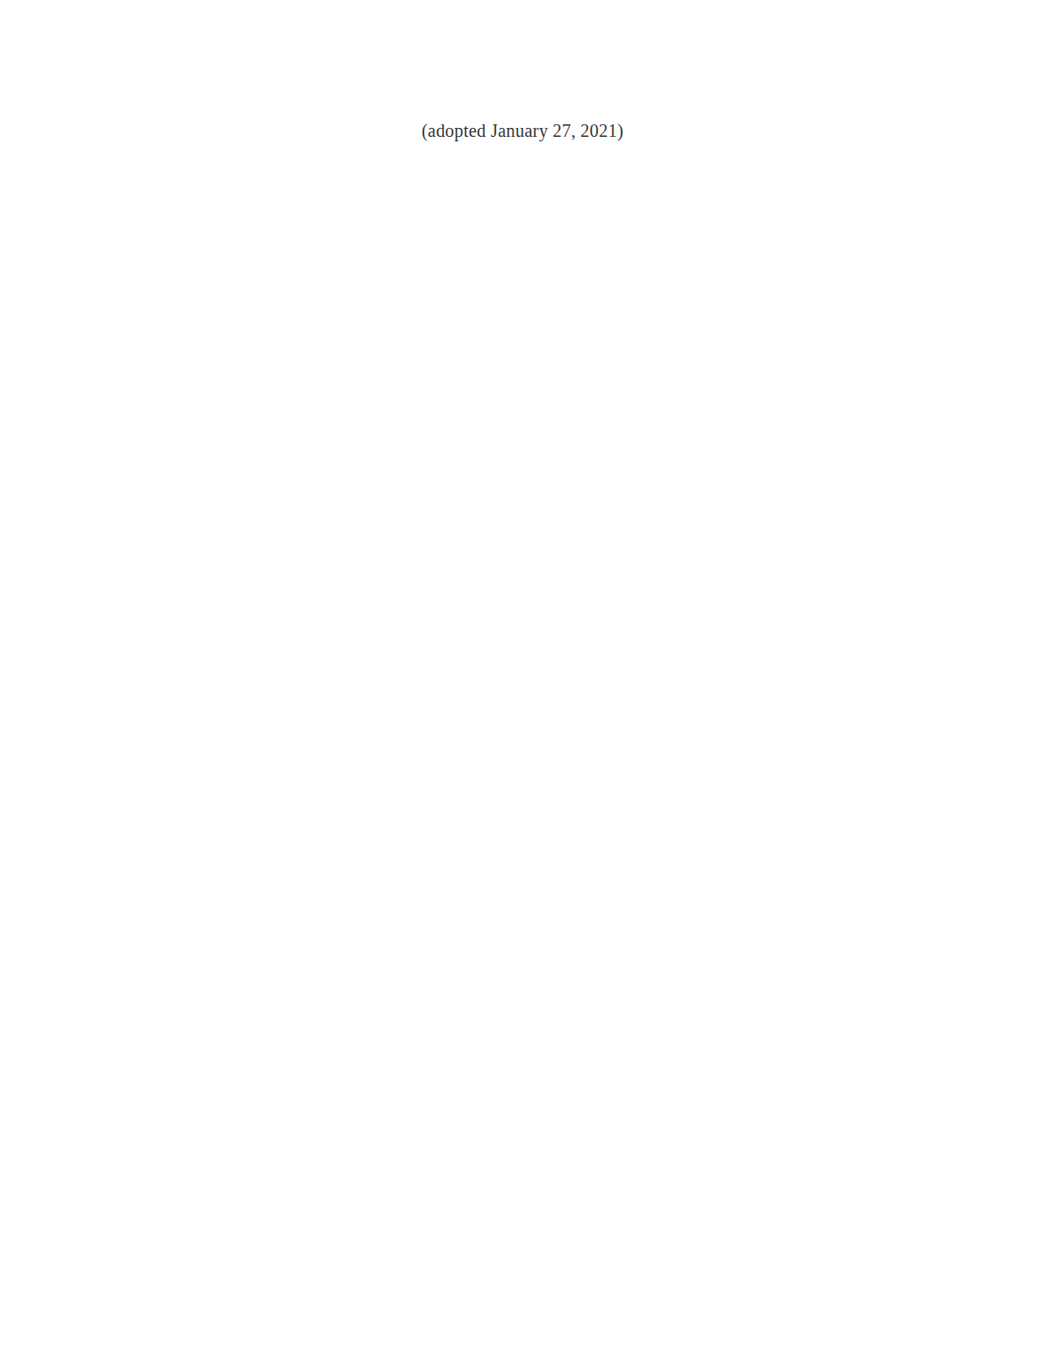(adopted January 27, 2021)